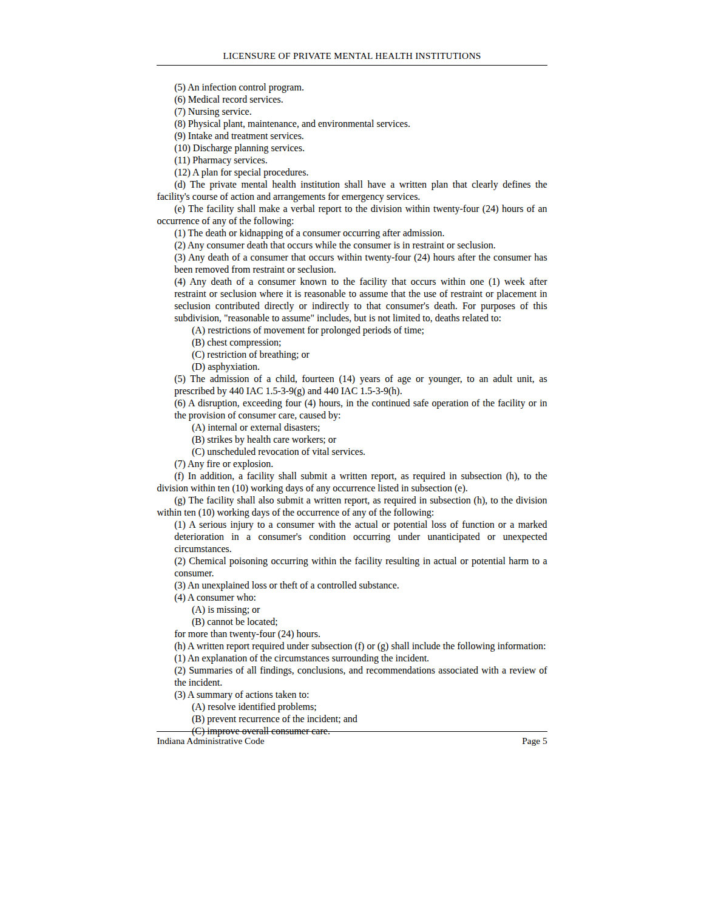LICENSURE OF PRIVATE MENTAL HEALTH INSTITUTIONS
(5) An infection control program.
(6) Medical record services.
(7) Nursing service.
(8) Physical plant, maintenance, and environmental services.
(9) Intake and treatment services.
(10) Discharge planning services.
(11) Pharmacy services.
(12) A plan for special procedures.
(d) The private mental health institution shall have a written plan that clearly defines the facility's course of action and arrangements for emergency services.
(e) The facility shall make a verbal report to the division within twenty-four (24) hours of an occurrence of any of the following:
(1) The death or kidnapping of a consumer occurring after admission.
(2) Any consumer death that occurs while the consumer is in restraint or seclusion.
(3) Any death of a consumer that occurs within twenty-four (24) hours after the consumer has been removed from restraint or seclusion.
(4) Any death of a consumer known to the facility that occurs within one (1) week after restraint or seclusion where it is reasonable to assume that the use of restraint or placement in seclusion contributed directly or indirectly to that consumer's death. For purposes of this subdivision, "reasonable to assume" includes, but is not limited to, deaths related to:
(A) restrictions of movement for prolonged periods of time;
(B) chest compression;
(C) restriction of breathing; or
(D) asphyxiation.
(5) The admission of a child, fourteen (14) years of age or younger, to an adult unit, as prescribed by 440 IAC 1.5-3-9(g) and 440 IAC 1.5-3-9(h).
(6) A disruption, exceeding four (4) hours, in the continued safe operation of the facility or in the provision of consumer care, caused by:
(A) internal or external disasters;
(B) strikes by health care workers; or
(C) unscheduled revocation of vital services.
(7) Any fire or explosion.
(f) In addition, a facility shall submit a written report, as required in subsection (h), to the division within ten (10) working days of any occurrence listed in subsection (e).
(g) The facility shall also submit a written report, as required in subsection (h), to the division within ten (10) working days of the occurrence of any of the following:
(1) A serious injury to a consumer with the actual or potential loss of function or a marked deterioration in a consumer's condition occurring under unanticipated or unexpected circumstances.
(2) Chemical poisoning occurring within the facility resulting in actual or potential harm to a consumer.
(3) An unexplained loss or theft of a controlled substance.
(4) A consumer who:
(A) is missing; or
(B) cannot be located;
for more than twenty-four (24) hours.
(h) A written report required under subsection (f) or (g) shall include the following information:
(1) An explanation of the circumstances surrounding the incident.
(2) Summaries of all findings, conclusions, and recommendations associated with a review of the incident.
(3) A summary of actions taken to:
(A) resolve identified problems;
(B) prevent recurrence of the incident; and
(C) improve overall consumer care.
Indiana Administrative Code
Page 5